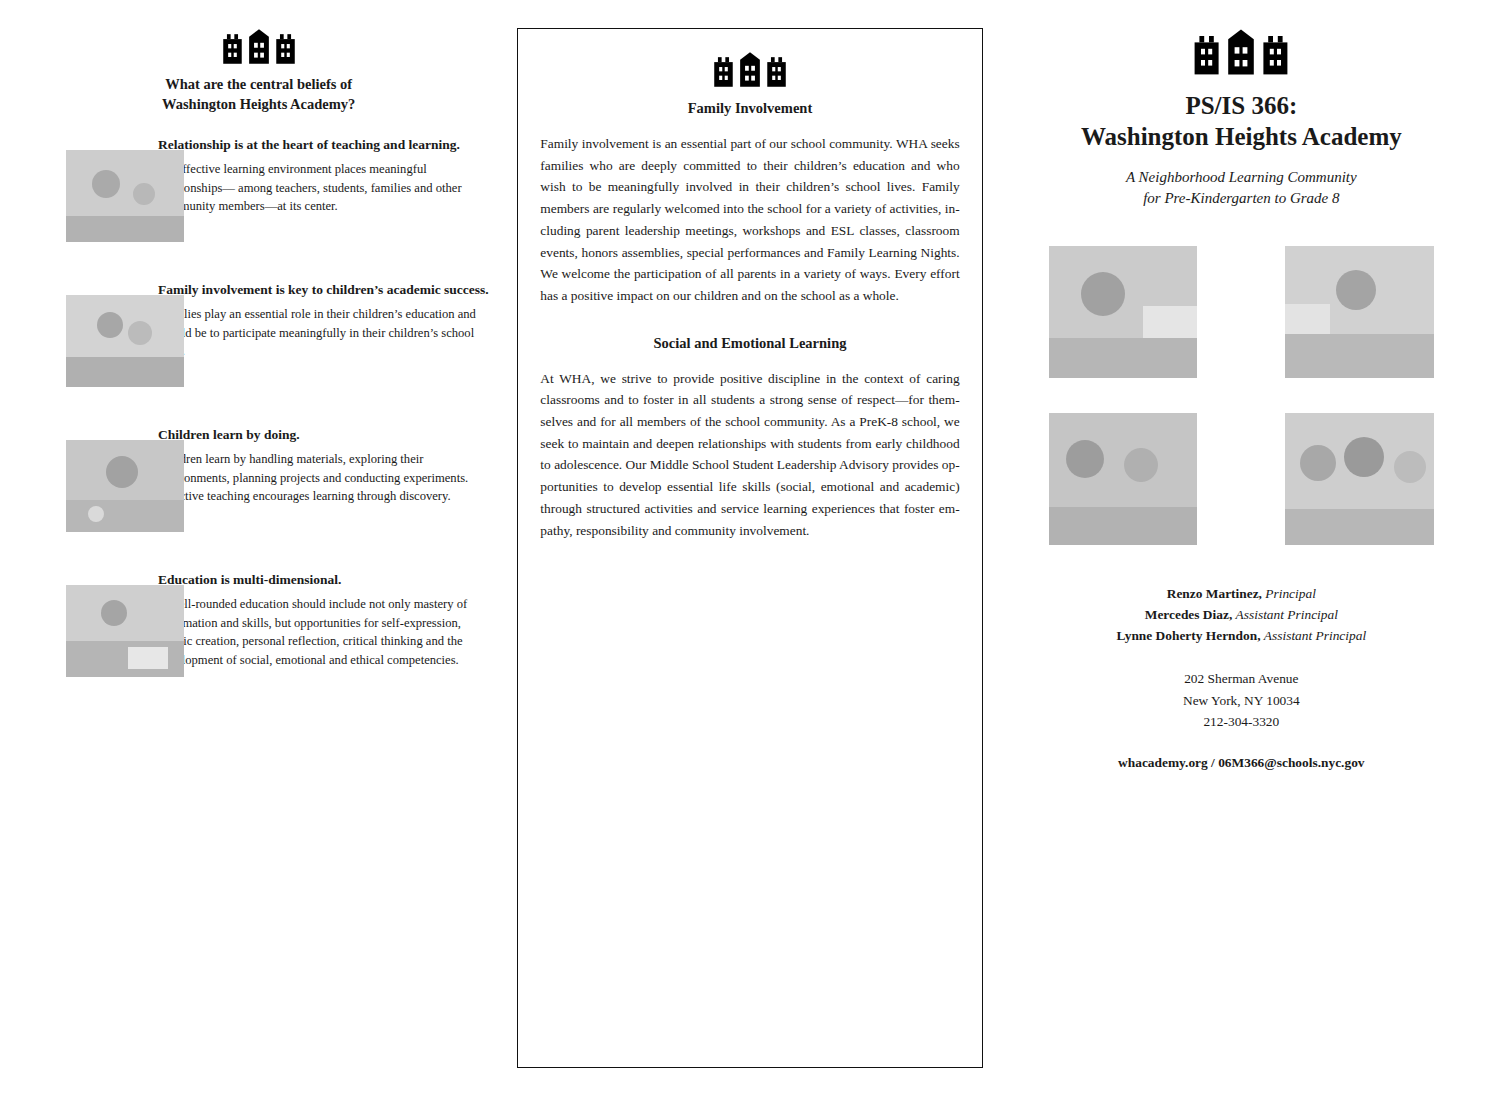What are the central beliefs of
Washington Heights Academy?
Relationship is at the heart of teaching and learning.
An effective learning environment places meaningful relationships— among teachers, students, families and other community members—at its center.
Family involvement is key to children’s academic success.
Families play an essential role in their children’s education and should be to participate meaningfully in their children’s school lives.
Children learn by doing.
Children learn by handling materials, exploring their environments, planning projects and conducting experiments. Effective teaching encourages learning through discovery.
Education is multi-dimensional.
A well-rounded education should include not only mastery of information and skills, but opportunities for self-expression, artistic creation, personal reflection, critical thinking and the development of social, emotional and ethical competencies.
Family Involvement
Family involvement is an essential part of our school community. WHA seeks families who are deeply committed to their children’s education and who wish to be meaningfully involved in their children’s school lives. Family members are regularly welcomed into the school for a variety of activities, including parent leadership meetings, workshops and ESL classes, classroom events, honors assemblies, special performances and Family Learning Nights. We welcome the participation of all parents in a variety of ways. Every effort has a positive impact on our children and on the school as a whole.
Social and Emotional Learning
At WHA, we strive to provide positive discipline in the context of caring classrooms and to foster in all students a strong sense of respect—for themselves and for all members of the school community. As a PreK-8 school, we seek to maintain and deepen relationships with students from early childhood to adolescence. Our Middle School Student Leadership Advisory provides opportunities to develop essential life skills (social, emotional and academic) through structured activities and service learning experiences that foster empathy, responsibility and community involvement.
PS/IS 366:
Washington Heights Academy
A Neighborhood Learning Community
for Pre-Kindergarten to Grade 8
Renzo Martinez, Principal
Mercedes Diaz, Assistant Principal
Lynne Doherty Herndon, Assistant Principal
202 Sherman Avenue
New York, NY 10034
212-304-3320
whacademy.org / 06M366@schools.nyc.gov